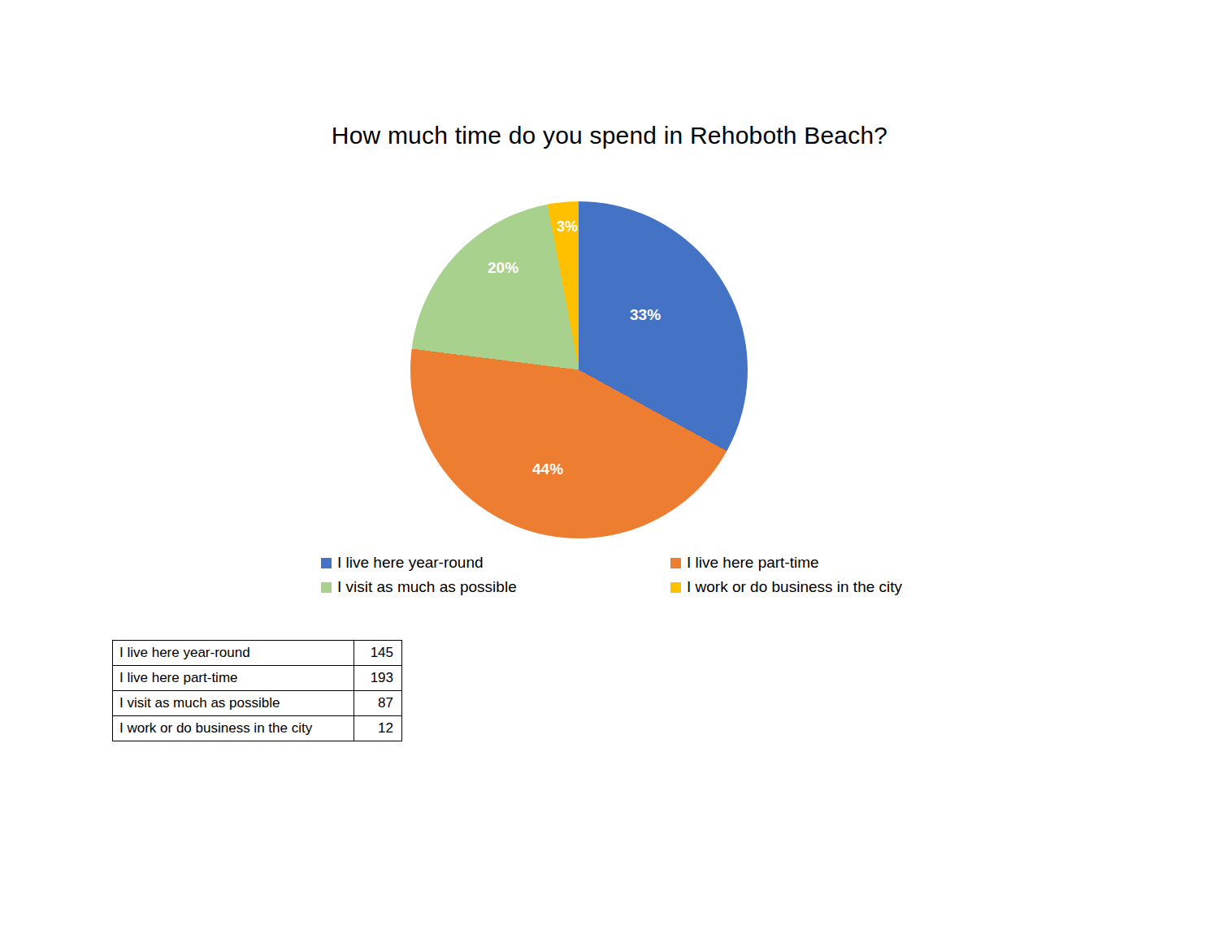How much time do you spend in Rehoboth Beach?
33% 44% 20% 3%
I live here year-round
I live here part-time
I visit as much as possible
I work or do business in the city
| I live here year-round | 145 |
| I live here part-time | 193 |
| I visit as much as possible | 87 |
| I work or do business in the city | 12 |